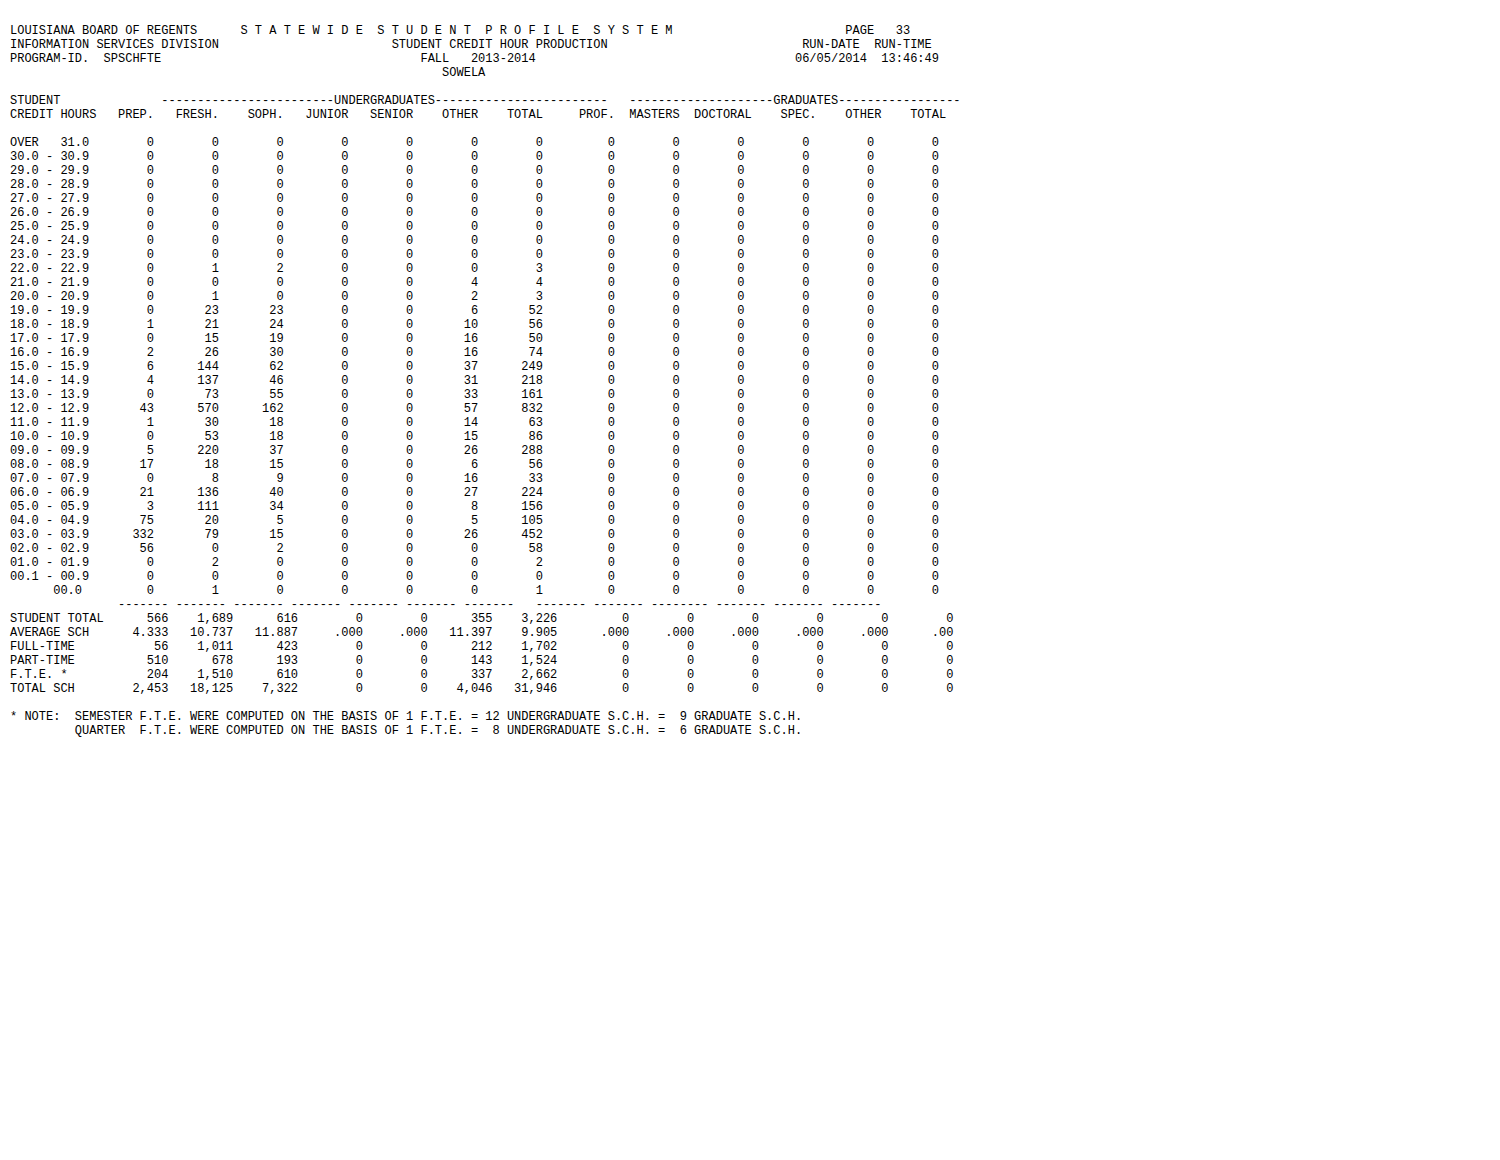LOUISIANA BOARD OF REGENTS S T A T E W I D E S T U D E N T P R O F I L E S Y S T E M PAGE 33 INFORMATION SERVICES DIVISION STUDENT CREDIT HOUR PRODUCTION RUN-DATE RUN-TIME PROGRAM-ID. SPSCHFTE FALL 2013-2014 06/05/2014 13:46:49 SOWELA STUDENT ------------------------UNDERGRADUATES------------------------ --------------------GRADUATES----------------- CREDIT HOURS PREP. FRESH. SOPH. JUNIOR SENIOR OTHER TOTAL PROF. MASTERS DOCTORAL SPEC. OTHER TOTAL OVER 31.0 0 0 0 0 0 0 0 0 0 0 0 0 0 30.0 - 30.9 0 0 0 0 0 0 0 0 0 0 0 0 0 29.0 - 29.9 0 0 0 0 0 0 0 0 0 0 0 0 0 28.0 - 28.9 0 0 0 0 0 0 0 0 0 0 0 0 0 27.0 - 27.9 0 0 0 0 0 0 0 0 0 0 0 0 0 26.0 - 26.9 0 0 0 0 0 0 0 0 0 0 0 0 0 25.0 - 25.9 0 0 0 0 0 0 0 0 0 0 0 0 0 24.0 - 24.9 0 0 0 0 0 0 0 0 0 0 0 0 0 23.0 - 23.9 0 0 0 0 0 0 0 0 0 0 0 0 0 22.0 - 22.9 0 1 2 0 0 0 3 0 0 0 0 0 0 21.0 - 21.9 0 0 0 0 0 4 4 0 0 0 0 0 0 20.0 - 20.9 0 1 0 0 0 2 3 0 0 0 0 0 0 19.0 - 19.9 0 23 23 0 0 6 52 0 0 0 0 0 0 18.0 - 18.9 1 21 24 0 0 10 56 0 0 0 0 0 0 17.0 - 17.9 0 15 19 0 0 16 50 0 0 0 0 0 0 16.0 - 16.9 2 26 30 0 0 16 74 0 0 0 0 0 0 15.0 - 15.9 6 144 62 0 0 37 249 0 0 0 0 0 0 14.0 - 14.9 4 137 46 0 0 31 218 0 0 0 0 0 0 13.0 - 13.9 0 73 55 0 0 33 161 0 0 0 0 0 0 12.0 - 12.9 43 570 162 0 0 57 832 0 0 0 0 0 0 11.0 - 11.9 1 30 18 0 0 14 63 0 0 0 0 0 0 10.0 - 10.9 0 53 18 0 0 15 86 0 0 0 0 0 0 09.0 - 09.9 5 220 37 0 0 26 288 0 0 0 0 0 0 08.0 - 08.9 17 18 15 0 0 6 56 0 0 0 0 0 0 07.0 - 07.9 0 8 9 0 0 16 33 0 0 0 0 0 0 06.0 - 06.9 21 136 40 0 0 27 224 0 0 0 0 0 0 05.0 - 05.9 3 111 34 0 0 8 156 0 0 0 0 0 0 04.0 - 04.9 75 20 5 0 0 5 105 0 0 0 0 0 0 03.0 - 03.9 332 79 15 0 0 26 452 0 0 0 0 0 0 02.0 - 02.9 56 0 2 0 0 0 58 0 0 0 0 0 0 01.0 - 01.9 0 2 0 0 0 0 2 0 0 0 0 0 0 00.1 - 00.9 0 0 0 0 0 0 0 0 0 0 0 0 0 00.0 0 1 0 0 0 0 1 0 0 0 0 0 0 ------- ------- ------- ------- ------- ------- ------- ------- ------- -------- ------- ------- ------- STUDENT TOTAL 566 1,689 616 0 0 355 3,226 0 0 0 0 0 0 AVERAGE SCH 4.333 10.737 11.887 .000 .000 11.397 9.905 .000 .000 .000 .000 .000 .00 FULL-TIME 56 1,011 423 0 0 212 1,702 0 0 0 0 0 0 PART-TIME 510 678 193 0 0 143 1,524 0 0 0 0 0 0 F.T.E. * 204 1,510 610 0 0 337 2,662 0 0 0 0 0 0 TOTAL SCH 2,453 18,125 7,322 0 0 4,046 31,946 0 0 0 0 0 0 * NOTE: SEMESTER F.T.E. WERE COMPUTED ON THE BASIS OF 1 F.T.E. = 12 UNDERGRADUATE S.C.H. = 9 GRADUATE S.C.H. QUARTER F.T.E. WERE COMPUTED ON THE BASIS OF 1 F.T.E. = 8 UNDERGRADUATE S.C.H. = 6 GRADUATE S.C.H.